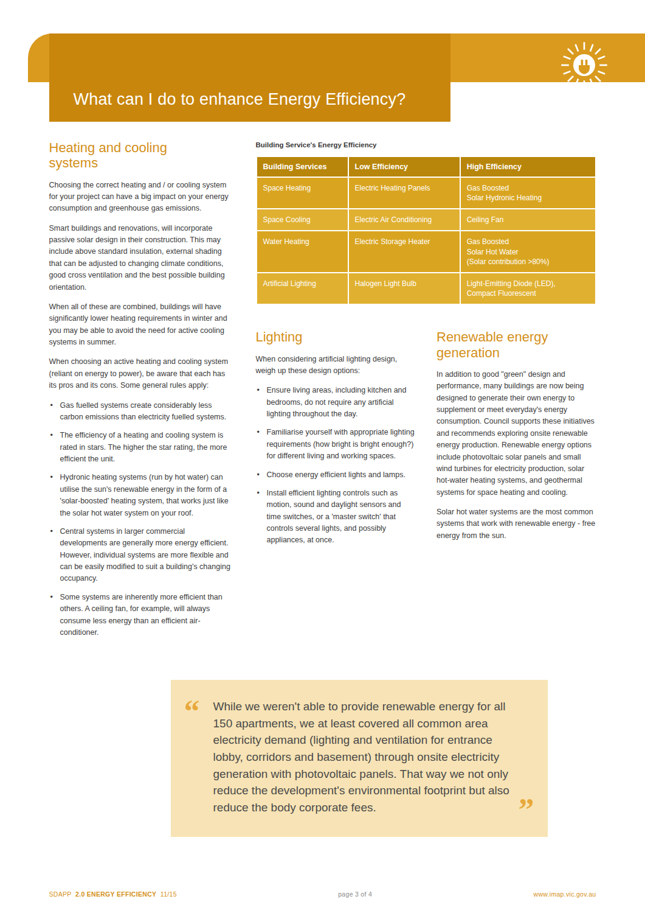What can I do to enhance Energy Efficiency?
Heating and cooling
systems
Choosing the correct heating and / or cooling system for your project can have a big impact on your energy consumption and greenhouse gas emissions.
Smart buildings and renovations, will incorporate passive solar design in their construction. This may include above standard insulation, external shading that can be adjusted to changing climate conditions, good cross ventilation and the best possible building orientation.
When all of these are combined, buildings will have significantly lower heating requirements in winter and you may be able to avoid the need for active cooling systems in summer.
When choosing an active heating and cooling system (reliant on energy to power), be aware that each has its pros and its cons. Some general rules apply:
Gas fuelled systems create considerably less carbon emissions than electricity fuelled systems.
The efficiency of a heating and cooling system is rated in stars. The higher the star rating, the more efficient the unit.
Hydronic heating systems (run by hot water) can utilise the sun's renewable energy in the form of a 'solar-boosted' heating system, that works just like the solar hot water system on your roof.
Central systems in larger commercial developments are generally more energy efficient. However, individual systems are more flexible and can be easily modified to suit a building's changing occupancy.
Some systems are inherently more efficient than others. A ceiling fan, for example, will always consume less energy than an efficient air-conditioner.
Building Service's Energy Efficiency
| Building Services | Low Efficiency | High Efficiency |
| --- | --- | --- |
| Space Heating | Electric Heating Panels | Gas Boosted Solar Hydronic Heating |
| Space Cooling | Electric Air Conditioning | Ceiling Fan |
| Water Heating | Electric Storage Heater | Gas Boosted Solar Hot Water (Solar contribution >80%) |
| Artificial Lighting | Halogen Light Bulb | Light-Emitting Diode (LED), Compact Fluorescent |
Lighting
When considering artificial lighting design, weigh up these design options:
Ensure living areas, including kitchen and bedrooms, do not require any artificial lighting throughout the day.
Familiarise yourself with appropriate lighting requirements (how bright is bright enough?) for different living and working spaces.
Choose energy efficient lights and lamps.
Install efficient lighting controls such as motion, sound and daylight sensors and time switches, or a 'master switch' that controls several lights, and possibly appliances, at once.
Renewable energy
generation
In addition to good "green" design and performance, many buildings are now being designed to generate their own energy to supplement or meet everyday's energy consumption. Council supports these initiatives and recommends exploring onsite renewable energy production. Renewable energy options include photovoltaic solar panels and small wind turbines for electricity production, solar hot-water heating systems, and geothermal systems for space heating and cooling.
Solar hot water systems are the most common systems that work with renewable energy - free energy from the sun.
“
While we weren't able to provide renewable energy for all 150 apartments, we at least covered all common area electricity demand (lighting and ventilation for entrance lobby, corridors and basement) through onsite electricity generation with photovoltaic panels. That way we not only reduce the development's environmental footprint but also reduce the body corporate fees.
”
SDAPP 2.0 ENERGY EFFICIENCY 11/15
page 3 of 4
www.imap.vic.gov.au